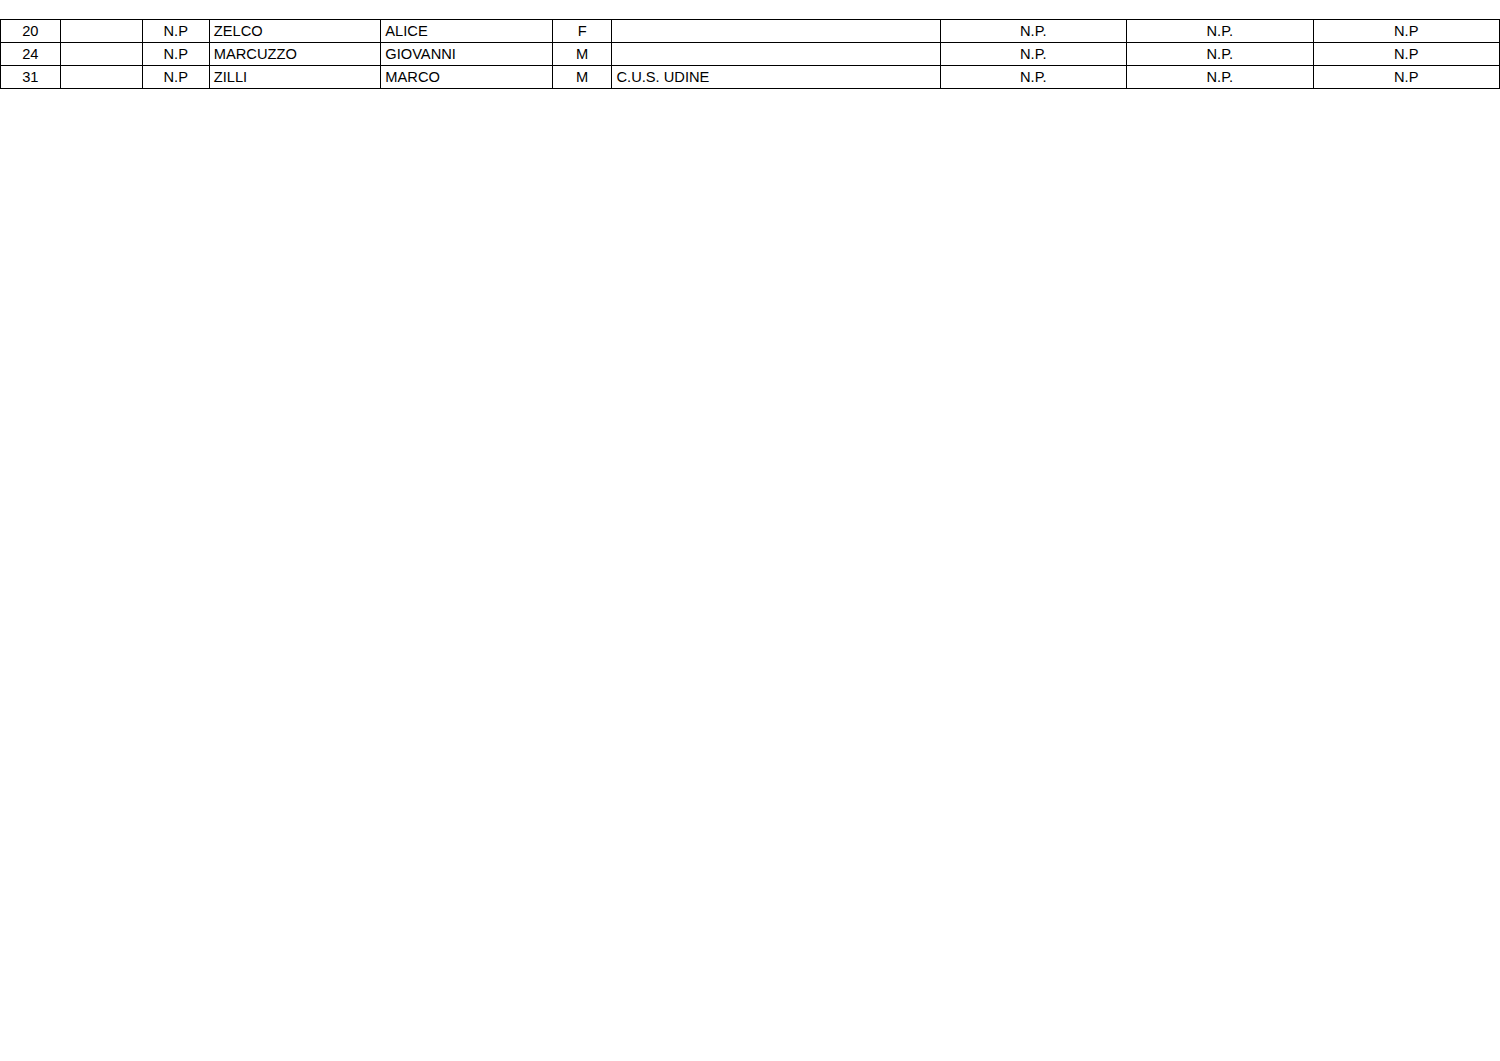| 20 | | N.P | ZELCO | ALICE | F | | N.P. | N.P. | N.P |
| 24 | | N.P | MARCUZZO | GIOVANNI | M | | N.P. | N.P. | N.P |
| 31 | | N.P | ZILLI | MARCO | M | C.U.S. UDINE | N.P. | N.P. | N.P |